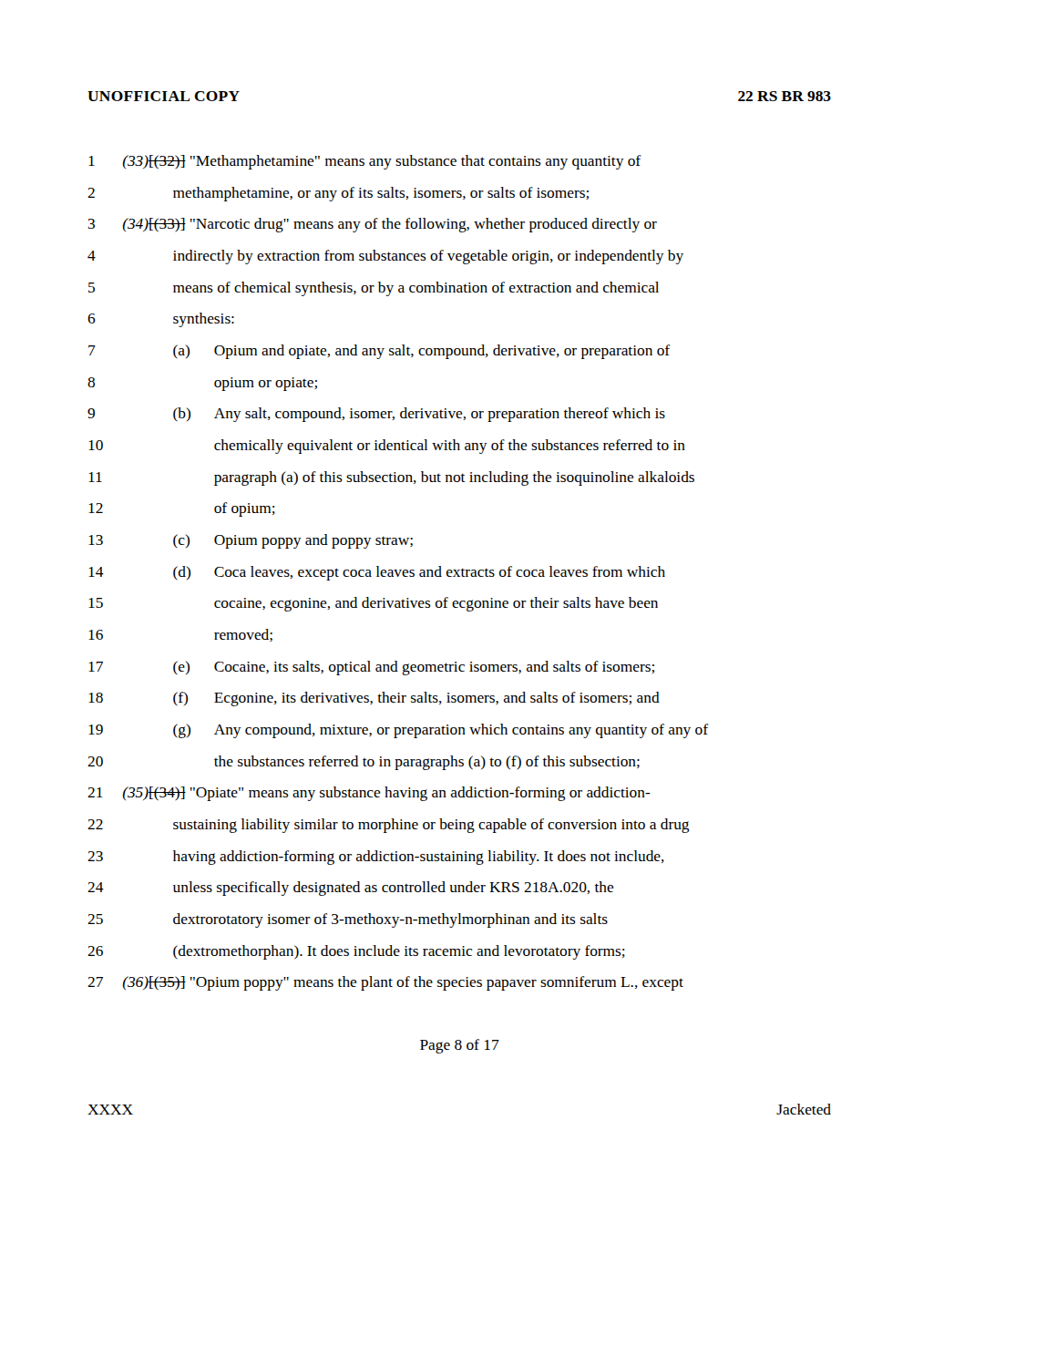UNOFFICIAL COPY
22 RS BR 983
1
(33)[(32)] "Methamphetamine" means any substance that contains any quantity of
2
methamphetamine, or any of its salts, isomers, or salts of isomers;
3
(34)[(33)] "Narcotic drug" means any of the following, whether produced directly or
4
indirectly by extraction from substances of vegetable origin, or independently by
5
means of chemical synthesis, or by a combination of extraction and chemical
6
synthesis:
7
(a) Opium and opiate, and any salt, compound, derivative, or preparation of
8
opium or opiate;
9
(b) Any salt, compound, isomer, derivative, or preparation thereof which is
10
chemically equivalent or identical with any of the substances referred to in
11
paragraph (a) of this subsection, but not including the isoquinoline alkaloids
12
of opium;
13
(c) Opium poppy and poppy straw;
14
(d) Coca leaves, except coca leaves and extracts of coca leaves from which
15
cocaine, ecgonine, and derivatives of ecgonine or their salts have been
16
removed;
17
(e) Cocaine, its salts, optical and geometric isomers, and salts of isomers;
18
(f) Ecgonine, its derivatives, their salts, isomers, and salts of isomers; and
19
(g) Any compound, mixture, or preparation which contains any quantity of any of
20
the substances referred to in paragraphs (a) to (f) of this subsection;
21
(35)[(34)] "Opiate" means any substance having an addiction-forming or addiction-
22
sustaining liability similar to morphine or being capable of conversion into a drug
23
having addiction-forming or addiction-sustaining liability. It does not include,
24
unless specifically designated as controlled under KRS 218A.020, the
25
dextrorotatory isomer of 3-methoxy-n-methylmorphinan and its salts
26
(dextromethorphan). It does include its racemic and levorotatory forms;
27
(36)[(35)] "Opium poppy" means the plant of the species papaver somniferum L., except
Page 8 of 17
XXXX
Jacketed